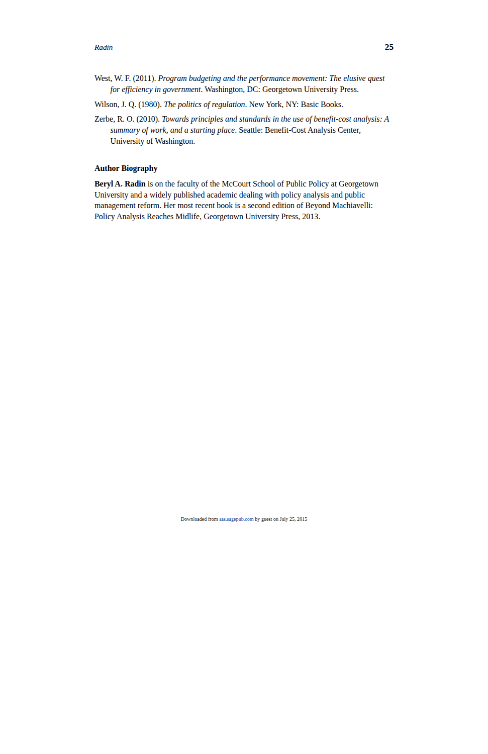Radin 25
West, W. F. (2011). Program budgeting and the performance movement: The elusive quest for efficiency in government. Washington, DC: Georgetown University Press.
Wilson, J. Q. (1980). The politics of regulation. New York, NY: Basic Books.
Zerbe, R. O. (2010). Towards principles and standards in the use of benefit-cost analysis: A summary of work, and a starting place. Seattle: Benefit-Cost Analysis Center, University of Washington.
Author Biography
Beryl A. Radin is on the faculty of the McCourt School of Public Policy at Georgetown University and a widely published academic dealing with policy analysis and public management reform. Her most recent book is a second edition of Beyond Machiavelli: Policy Analysis Reaches Midlife, Georgetown University Press, 2013.
Downloaded from aas.sagepub.com by guest on July 25, 2015